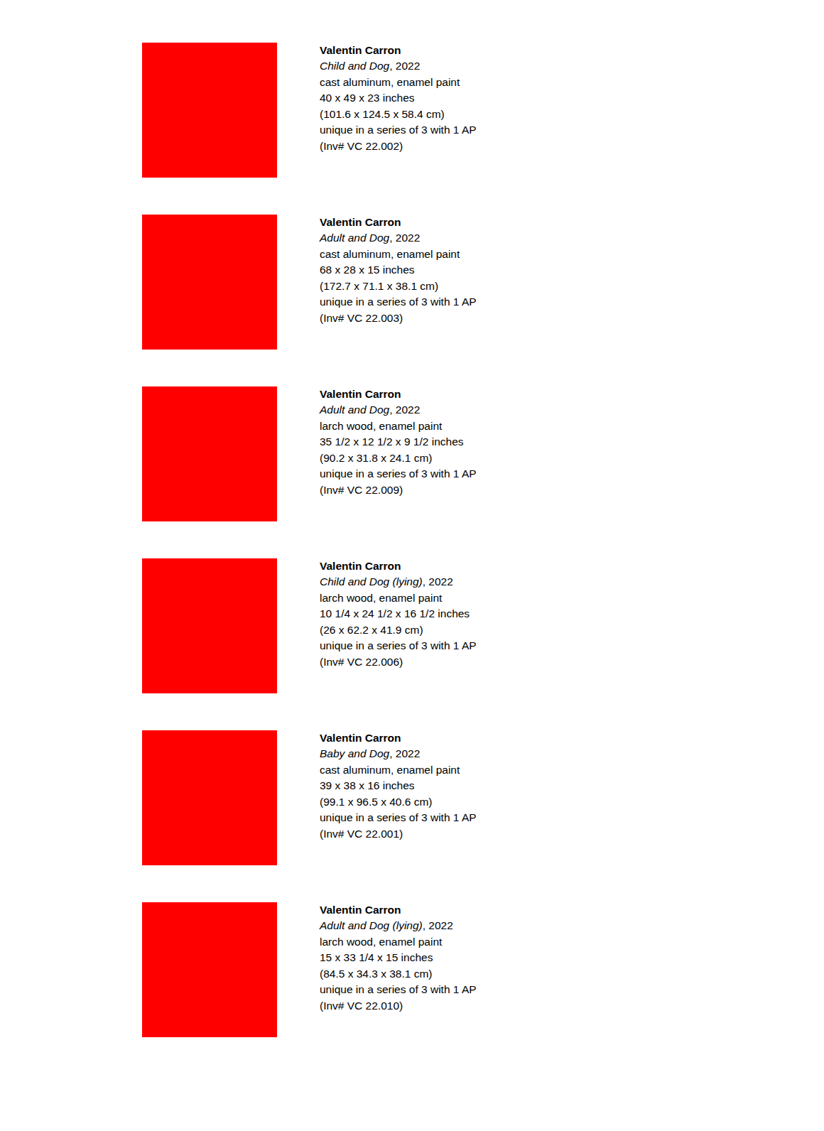Valentin Carron
Child and Dog, 2022
cast aluminum, enamel paint
40 x 49 x 23 inches
(101.6 x 124.5 x 58.4 cm)
unique in a series of 3 with 1 AP
(Inv# VC 22.002)
Valentin Carron
Adult and Dog, 2022
cast aluminum, enamel paint
68 x 28 x 15 inches
(172.7 x 71.1 x 38.1 cm)
unique in a series of 3 with 1 AP
(Inv# VC 22.003)
Valentin Carron
Adult and Dog, 2022
larch wood, enamel paint
35 1/2 x 12 1/2 x 9 1/2 inches
(90.2 x 31.8 x 24.1 cm)
unique in a series of 3 with 1 AP
(Inv# VC 22.009)
Valentin Carron
Child and Dog (lying), 2022
larch wood, enamel paint
10 1/4 x 24 1/2 x 16 1/2 inches
(26 x 62.2 x 41.9 cm)
unique in a series of 3 with 1 AP
(Inv# VC 22.006)
Valentin Carron
Baby and Dog, 2022
cast aluminum, enamel paint
39 x 38 x 16 inches
(99.1 x 96.5 x 40.6 cm)
unique in a series of 3 with 1 AP
(Inv# VC 22.001)
Valentin Carron
Adult and Dog (lying), 2022
larch wood, enamel paint
15 x 33 1/4 x 15 inches
(84.5 x 34.3 x 38.1 cm)
unique in a series of 3 with 1 AP
(Inv# VC 22.010)